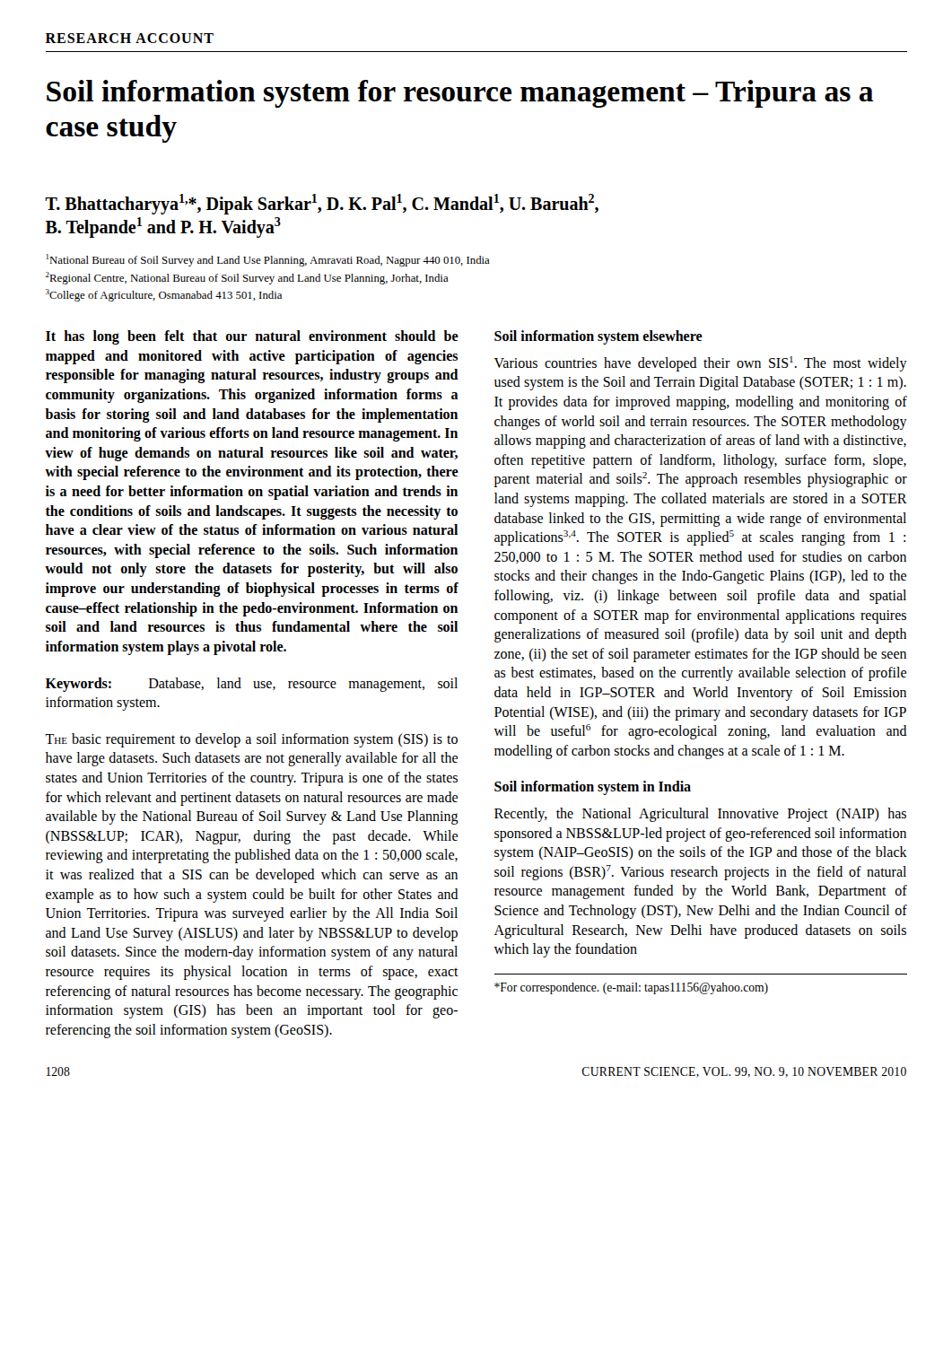RESEARCH ACCOUNT
Soil information system for resource management – Tripura as a case study
T. Bhattacharyya1,*, Dipak Sarkar1, D. K. Pal1, C. Mandal1, U. Baruah2,
B. Telpande1 and P. H. Vaidya3
1National Bureau of Soil Survey and Land Use Planning, Amravati Road, Nagpur 440 010, India
2Regional Centre, National Bureau of Soil Survey and Land Use Planning, Jorhat, India
3College of Agriculture, Osmanabad 413 501, India
It has long been felt that our natural environment should be mapped and monitored with active participation of agencies responsible for managing natural resources, industry groups and community organizations. This organized information forms a basis for storing soil and land databases for the implementation and monitoring of various efforts on land resource management. In view of huge demands on natural resources like soil and water, with special reference to the environment and its protection, there is a need for better information on spatial variation and trends in the conditions of soils and landscapes. It suggests the necessity to have a clear view of the status of information on various natural resources, with special reference to the soils. Such information would not only store the datasets for posterity, but will also improve our understanding of biophysical processes in terms of cause–effect relationship in the pedo-environment. Information on soil and land resources is thus fundamental where the soil information system plays a pivotal role.
Keywords: Database, land use, resource management, soil information system.
The basic requirement to develop a soil information system (SIS) is to have large datasets. Such datasets are not generally available for all the states and Union Territories of the country. Tripura is one of the states for which relevant and pertinent datasets on natural resources are made available by the National Bureau of Soil Survey & Land Use Planning (NBSS&LUP; ICAR), Nagpur, during the past decade. While reviewing and interpretating the published data on the 1 : 50,000 scale, it was realized that a SIS can be developed which can serve as an example as to how such a system could be built for other States and Union Territories. Tripura was surveyed earlier by the All India Soil and Land Use Survey (AISLUS) and later by NBSS&LUP to develop soil datasets. Since the modern-day information system of any natural resource requires its physical location in terms of space, exact referencing of natural resources has become necessary. The geographic information system (GIS) has been an important tool for geo-referencing the soil information system (GeoSIS).
Soil information system elsewhere
Various countries have developed their own SIS1. The most widely used system is the Soil and Terrain Digital Database (SOTER; 1 : 1 m). It provides data for improved mapping, modelling and monitoring of changes of world soil and terrain resources. The SOTER methodology allows mapping and characterization of areas of land with a distinctive, often repetitive pattern of landform, lithology, surface form, slope, parent material and soils2. The approach resembles physiographic or land systems mapping. The collated materials are stored in a SOTER database linked to the GIS, permitting a wide range of environmental applications3,4. The SOTER is applied5 at scales ranging from 1 : 250,000 to 1 : 5 M. The SOTER method used for studies on carbon stocks and their changes in the Indo-Gangetic Plains (IGP), led to the following, viz. (i) linkage between soil profile data and spatial component of a SOTER map for environmental applications requires generalizations of measured soil (profile) data by soil unit and depth zone, (ii) the set of soil parameter estimates for the IGP should be seen as best estimates, based on the currently available selection of profile data held in IGP–SOTER and World Inventory of Soil Emission Potential (WISE), and (iii) the primary and secondary datasets for IGP will be useful6 for agro-ecological zoning, land evaluation and modelling of carbon stocks and changes at a scale of 1 : 1 M.
Soil information system in India
Recently, the National Agricultural Innovative Project (NAIP) has sponsored a NBSS&LUP-led project of geo-referenced soil information system (NAIP–GeoSIS) on the soils of the IGP and those of the black soil regions (BSR)7. Various research projects in the field of natural resource management funded by the World Bank, Department of Science and Technology (DST), New Delhi and the Indian Council of Agricultural Research, New Delhi have produced datasets on soils which lay the foundation
*For correspondence. (e-mail: tapas11156@yahoo.com)
1208 CURRENT SCIENCE, VOL. 99, NO. 9, 10 NOVEMBER 2010